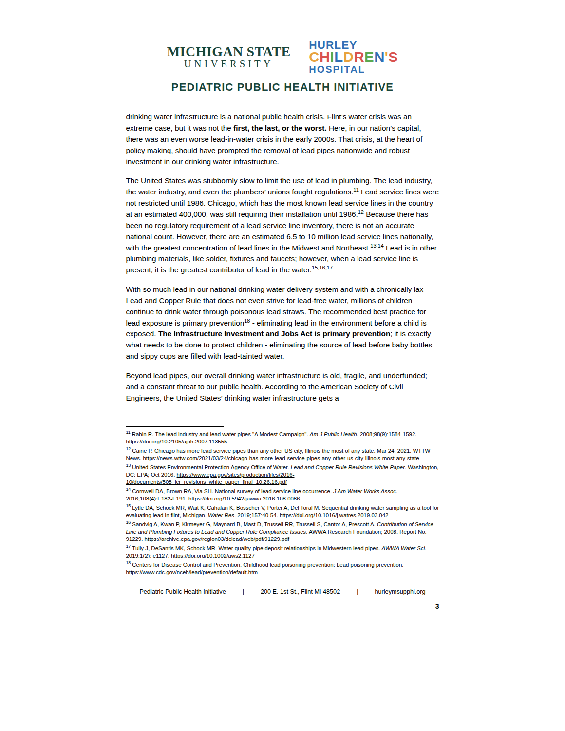MICHIGAN STATE
UNIVERSITY
HURLEY
CHILDREN'S
HOSPITAL
PEDIATRIC PUBLIC HEALTH INITIATIVE
drinking water infrastructure is a national public health crisis. Flint’s water crisis was an extreme case, but it was not the first, the last, or the worst. Here, in our nation’s capital, there was an even worse lead-in-water crisis in the early 2000s. That crisis, at the heart of policy making, should have prompted the removal of lead pipes nationwide and robust investment in our drinking water infrastructure.
The United States was stubbornly slow to limit the use of lead in plumbing. The lead industry, the water industry, and even the plumbers’ unions fought regulations.11 Lead service lines were not restricted until 1986. Chicago, which has the most known lead service lines in the country at an estimated 400,000, was still requiring their installation until 1986.12 Because there has been no regulatory requirement of a lead service line inventory, there is not an accurate national count. However, there are an estimated 6.5 to 10 million lead service lines nationally, with the greatest concentration of lead lines in the Midwest and Northeast.13,14 Lead is in other plumbing materials, like solder, fixtures and faucets; however, when a lead service line is present, it is the greatest contributor of lead in the water.15,16,17
With so much lead in our national drinking water delivery system and with a chronically lax Lead and Copper Rule that does not even strive for lead-free water, millions of children continue to drink water through poisonous lead straws. The recommended best practice for lead exposure is primary prevention18 - eliminating lead in the environment before a child is exposed. The Infrastructure Investment and Jobs Act is primary prevention; it is exactly what needs to be done to protect children - eliminating the source of lead before baby bottles and sippy cups are filled with lead-tainted water.
Beyond lead pipes, our overall drinking water infrastructure is old, fragile, and underfunded; and a constant threat to our public health. According to the American Society of Civil Engineers, the United States’ drinking water infrastructure gets a
Rabin R. The lead industry and lead water pipes "A Modest Campaign". Am J Public Health. 2008;98(9):1584-1592. https://doi.org/10.2105/ajph.2007.113555
Caine P. Chicago has more lead service pipes than any other US city, Illinois the most of any state. Mar 24, 2021. WTTW News. https://news.wttw.com/2021/03/24/chicago-has-more-lead-service-pipes-any-other-us-city-illinois-most-any-state
United States Environmental Protection Agency Office of Water. Lead and Copper Rule Revisions White Paper. Washington, DC: EPA; Oct 2016. https://www.epa.gov/sites/production/files/2016-10/documents/508_lcr_revisions_white_paper_final_10.26.16.pdf
Cornwell DA, Brown RA, Via SH. National survey of lead service line occurrence. J Am Water Works Assoc. 2016;108(4):E182-E191. https://doi.org/10.5942/jawwa.2016.108.0086
Lytle DA, Schock MR, Wait K, Cahalan K, Bosscher V, Porter A, Del Toral M. Sequential drinking water sampling as a tool for evaluating lead in flint, Michigan. Water Res. 2019;157:40-54. https://doi.org/10.1016/j.watres.2019.03.042
Sandvig A, Kwan P, Kirmeyer G, Maynard B, Mast D, Trussell RR, Trussell S, Cantor A, Prescott A. Contribution of Service Line and Plumbing Fixtures to Lead and Copper Rule Compliance Issues. AWWA Research Foundation; 2008. Report No. 91229. https://archive.epa.gov/region03/dclead/web/pdf/91229.pdf
Tully J, DeSantis MK, Schock MR. Water quality-pipe deposit relationships in Midwestern lead pipes. AWWA Water Sci. 2019;1(2): e1127. https://doi.org/10.1002/aws2.1127
Centers for Disease Control and Prevention. Childhood lead poisoning prevention: Lead poisoning prevention. https://www.cdc.gov/nceh/lead/prevention/default.htm
Pediatric Public Health Initiative | 200 E. 1st St., Flint MI 48502 | hurleymsupphi.org
3